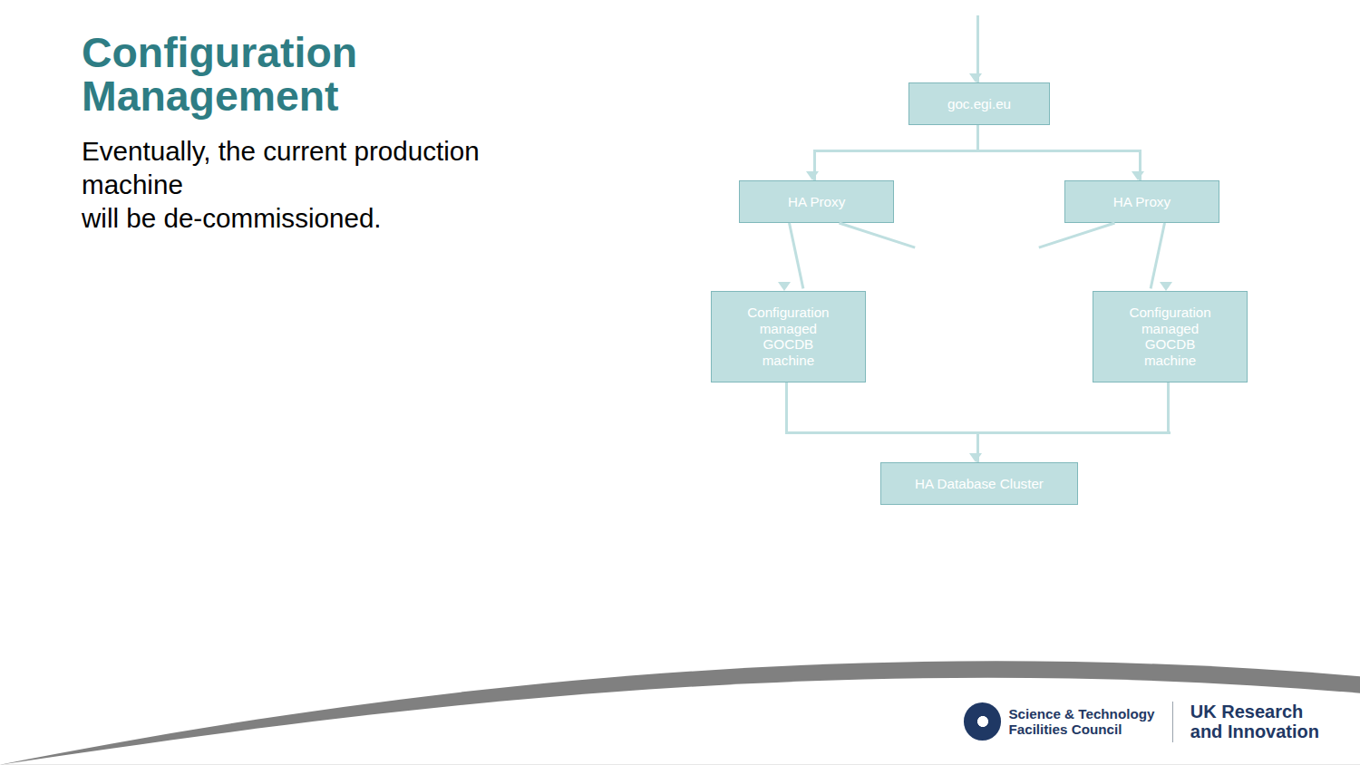Configuration
Management
Eventually, the current production machine
will be de-commissioned.
goc.egi.eu
HA Proxy
HA Proxy
Configuration
managed
GOCDB
machine
Configuration
managed
GOCDB
machine
HA Database Cluster
Science & Technology
Facilities Council
UK Research
and Innovation